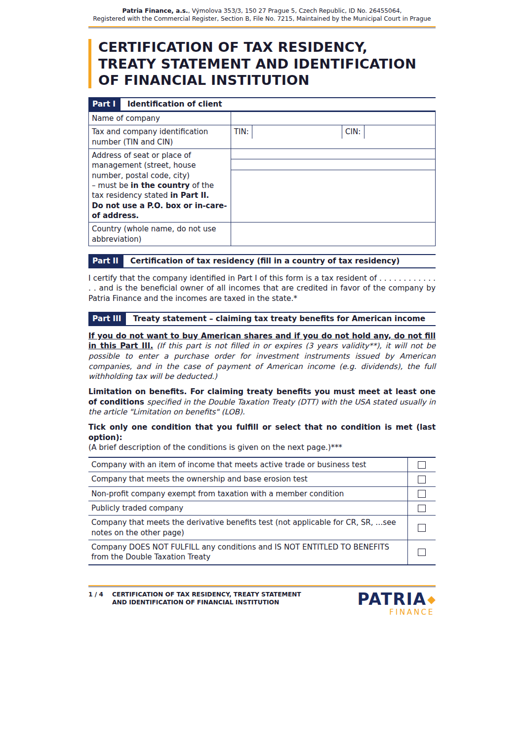Patria Finance, a.s., Výmolova 353/3, 150 27 Prague 5, Czech Republic, ID No. 26455064, Registered with the Commercial Register, Section B, File No. 7215, Maintained by the Municipal Court in Prague
CERTIFICATION OF TAX RESIDENCY,
TREATY STATEMENT AND IDENTIFICATION
OF FINANCIAL INSTITUTION
Part I
Identification of client
| Name of company | |
| Tax and company identification number (TIN and CIN) | / TIN: / / CIN: / / |
| Address of seat or place of management (street, house number, postal code, city) – must be in the country of the tax residency stated in Part II. Do not use a P.O. box or in-care-of address. | |
| Country (whole name, do not use abbreviation) | |
Part II
Certification of tax residency (fill in a country of tax residency)
I certify that the company identified in Part I of this form is a tax resident of . . . . . . . . . . . . . . and is the beneficial owner of all incomes that are credited in favor of the company by Patria Finance and the incomes are taxed in the state.*
Part III
Treaty statement – claiming tax treaty benefits for American income
If you do not want to buy American shares and if you do not hold any, do not fill in this Part III. (If this part is not filled in or expires (3 years validity**), it will not be possible to enter a purchase order for investment instruments issued by American companies, and in the case of payment of American income (e.g. dividends), the full withholding tax will be deducted.)
Limitation on benefits. For claiming treaty benefits you must meet at least one of conditions specified in the Double Taxation Treaty (DTT) with the USA stated usually in the article "Limitation on benefits" (LOB).
Tick only one condition that you fulfill or select that no condition is met (last option):
(A brief description of the conditions is given on the next page.)***
| Company with an item of income that meets active trade or business test | |
| Company that meets the ownership and base erosion test | |
| Non-profit company exempt from taxation with a member condition | |
| Publicly traded company | |
| Company that meets the derivative benefits test (not applicable for CR, SR, …see notes on the other page) | |
| Company DOES NOT FULFILL any conditions and IS NOT ENTITLED TO BENEFITS from the Double Taxation Treaty | |
1 / 4
CERTIFICATION OF TAX RESIDENCY, TREATY STATEMENT AND IDENTIFICATION OF FINANCIAL INSTITUTION
PATRIA◆ FINANCE